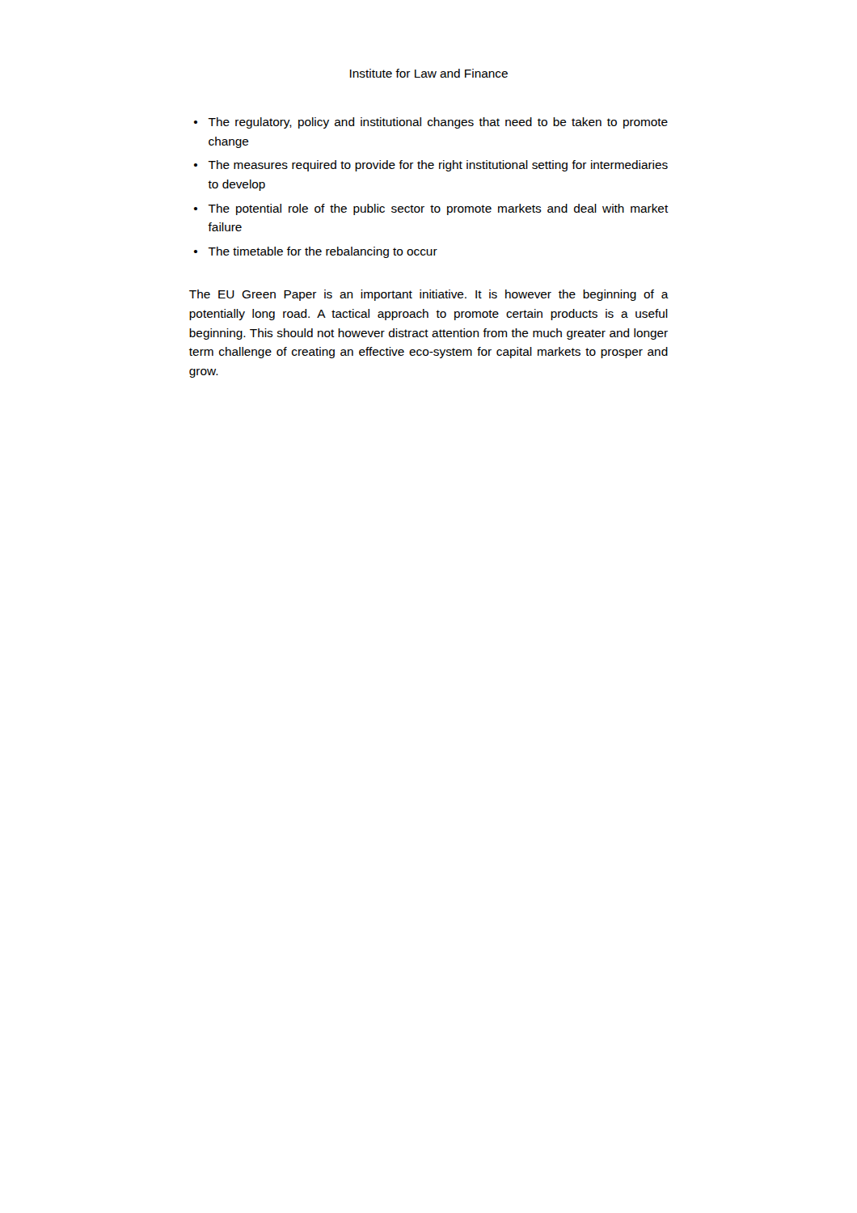Institute for Law and Finance
The regulatory, policy and institutional changes that need to be taken to promote change
The measures required to provide for the right institutional setting for intermediaries to develop
The potential role of the public sector to promote markets and deal with market failure
The timetable for the rebalancing to occur
The EU Green Paper is an important initiative. It is however the beginning of a potentially long road. A tactical approach to promote certain products is a useful beginning. This should not however distract attention from the much greater and longer term challenge of creating an effective eco-system for capital markets to prosper and grow.